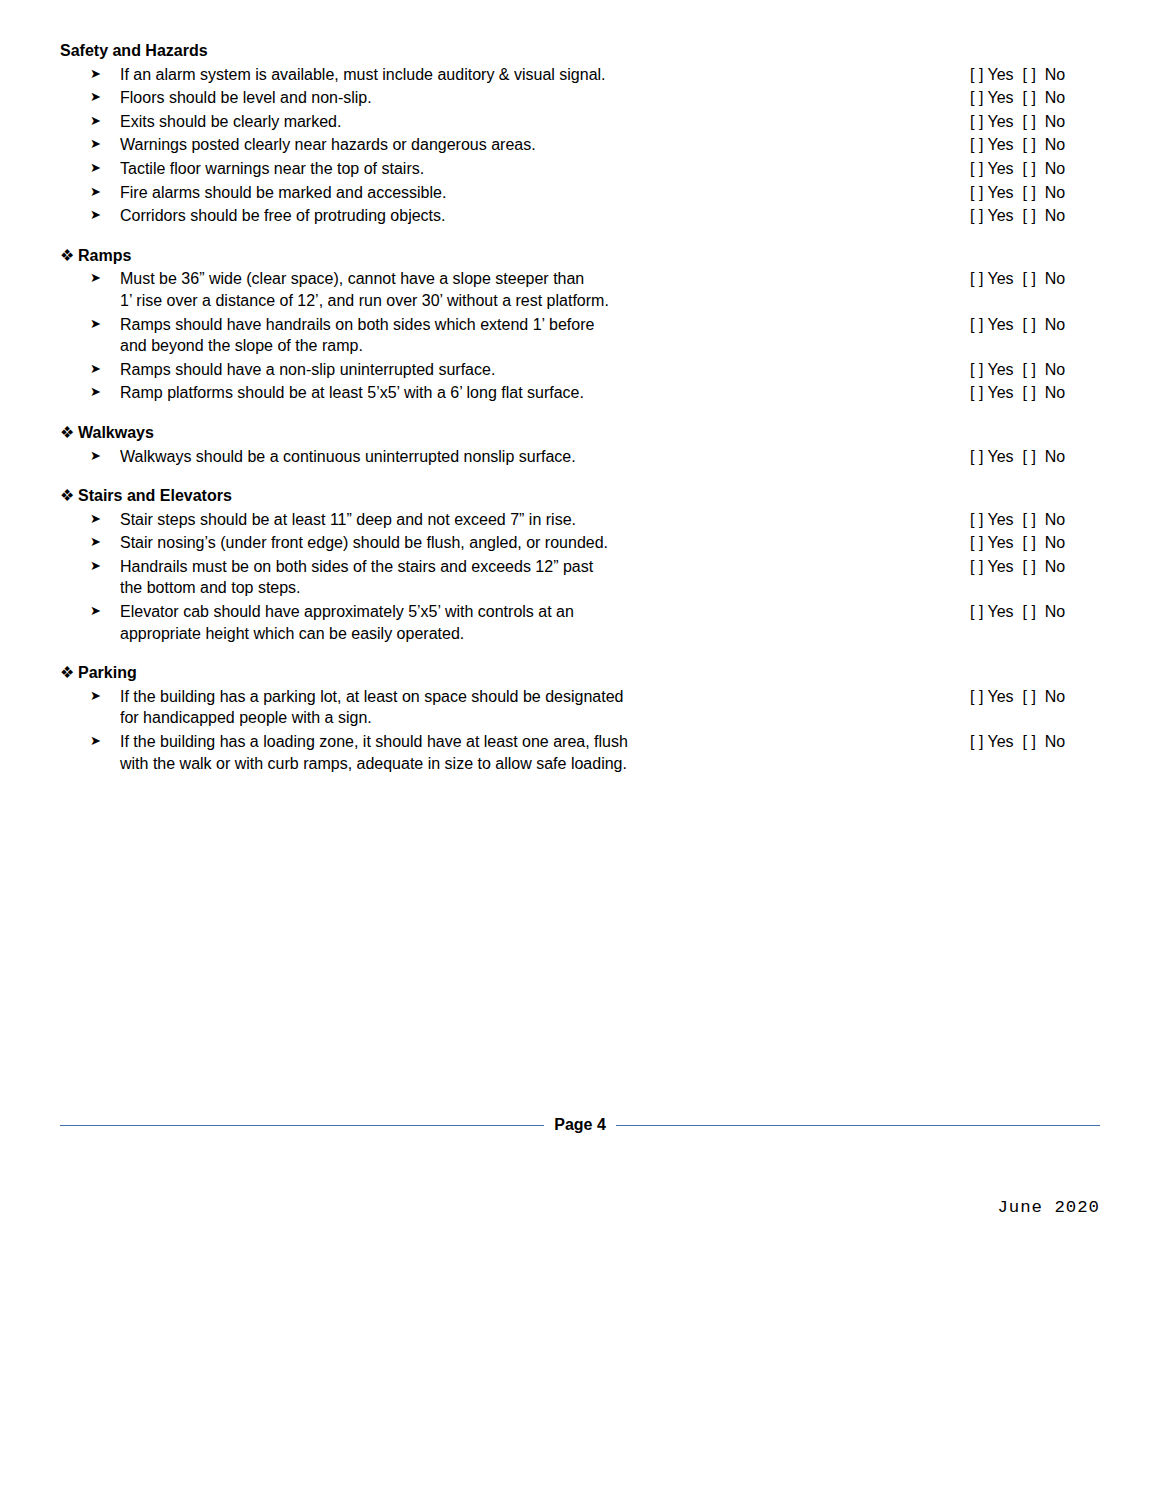Safety and Hazards
If an alarm system is available, must include auditory & visual signal. [ ] Yes [ ] No
Floors should be level and non-slip. [ ] Yes [ ] No
Exits should be clearly marked. [ ] Yes [ ] No
Warnings posted clearly near hazards or dangerous areas. [ ] Yes [ ] No
Tactile floor warnings near the top of stairs. [ ] Yes [ ] No
Fire alarms should be marked and accessible. [ ] Yes [ ] No
Corridors should be free of protruding objects. [ ] Yes [ ] No
Ramps
Must be 36” wide (clear space), cannot have a slope steeper than
1’ rise over a distance of 12’, and run over 30’ without a rest platform. [ ] Yes [ ] No
Ramps should have handrails on both sides which extend 1’ before
and beyond the slope of the ramp. [ ] Yes [ ] No
Ramps should have a non-slip uninterrupted surface. [ ] Yes [ ] No
Ramp platforms should be at least 5’x5’ with a 6’ long flat surface. [ ] Yes [ ] No
Walkways
Walkways should be a continuous uninterrupted nonslip surface. [ ] Yes [ ] No
Stairs and Elevators
Stair steps should be at least 11” deep and not exceed 7” in rise. [ ] Yes [ ] No
Stair nosing’s (under front edge) should be flush, angled, or rounded. [ ] Yes [ ] No
Handrails must be on both sides of the stairs and exceeds 12” past
the bottom and top steps. [ ] Yes [ ] No
Elevator cab should have approximately 5’x5’ with controls at an
appropriate height which can be easily operated. [ ] Yes [ ] No
Parking
If the building has a parking lot, at least on space should be designated
for handicapped people with a sign. [ ] Yes [ ] No
If the building has a loading zone, it should have at least one area, flush
with the walk or with curb ramps, adequate in size to allow safe loading. [ ] Yes [ ] No
Page 4
June 2020